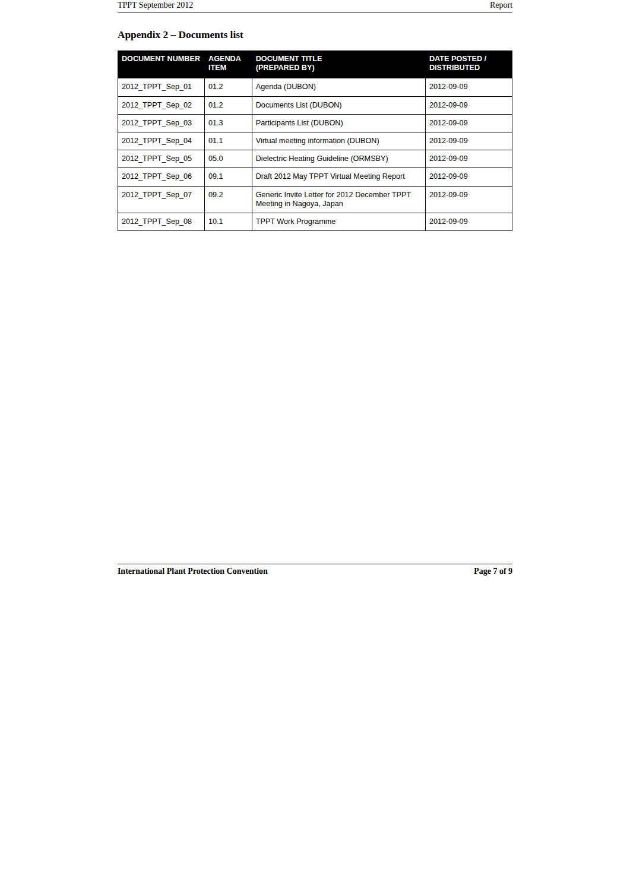TPPT September 2012
Report
Appendix 2 – Documents list
| DOCUMENT NUMBER | AGENDA ITEM | DOCUMENT TITLE (PREPARED BY) | DATE POSTED / DISTRIBUTED |
| --- | --- | --- | --- |
| 2012_TPPT_Sep_01 | 01.2 | Agenda (DUBON) | 2012-09-09 |
| 2012_TPPT_Sep_02 | 01.2 | Documents List (DUBON) | 2012-09-09 |
| 2012_TPPT_Sep_03 | 01.3 | Participants List (DUBON) | 2012-09-09 |
| 2012_TPPT_Sep_04 | 01.1 | Virtual meeting information (DUBON) | 2012-09-09 |
| 2012_TPPT_Sep_05 | 05.0 | Dielectric Heating Guideline (ORMSBY) | 2012-09-09 |
| 2012_TPPT_Sep_06 | 09.1 | Draft 2012 May TPPT Virtual Meeting Report | 2012-09-09 |
| 2012_TPPT_Sep_07 | 09.2 | Generic Invite Letter for 2012 December TPPT Meeting in Nagoya, Japan | 2012-09-09 |
| 2012_TPPT_Sep_08 | 10.1 | TPPT Work Programme | 2012-09-09 |
International Plant Protection Convention
Page 7 of 9